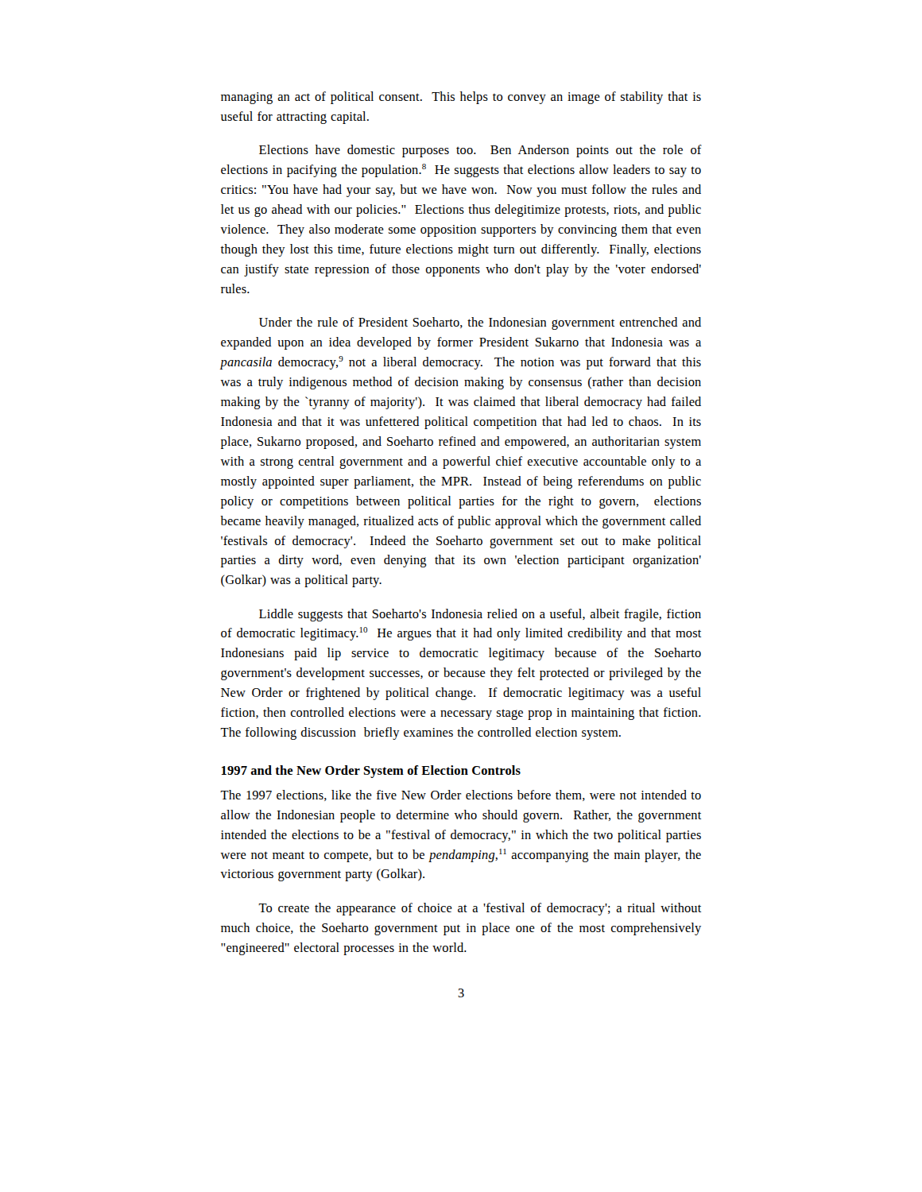managing an act of political consent. This helps to convey an image of stability that is useful for attracting capital.
Elections have domestic purposes too. Ben Anderson points out the role of elections in pacifying the population.8 He suggests that elections allow leaders to say to critics: "You have had your say, but we have won. Now you must follow the rules and let us go ahead with our policies." Elections thus delegitimize protests, riots, and public violence. They also moderate some opposition supporters by convincing them that even though they lost this time, future elections might turn out differently. Finally, elections can justify state repression of those opponents who don't play by the 'voter endorsed' rules.
Under the rule of President Soeharto, the Indonesian government entrenched and expanded upon an idea developed by former President Sukarno that Indonesia was a pancasila democracy,9 not a liberal democracy. The notion was put forward that this was a truly indigenous method of decision making by consensus (rather than decision making by the `tyranny of majority'). It was claimed that liberal democracy had failed Indonesia and that it was unfettered political competition that had led to chaos. In its place, Sukarno proposed, and Soeharto refined and empowered, an authoritarian system with a strong central government and a powerful chief executive accountable only to a mostly appointed super parliament, the MPR. Instead of being referendums on public policy or competitions between political parties for the right to govern, elections became heavily managed, ritualized acts of public approval which the government called 'festivals of democracy'. Indeed the Soeharto government set out to make political parties a dirty word, even denying that its own 'election participant organization' (Golkar) was a political party.
Liddle suggests that Soeharto's Indonesia relied on a useful, albeit fragile, fiction of democratic legitimacy.10 He argues that it had only limited credibility and that most Indonesians paid lip service to democratic legitimacy because of the Soeharto government's development successes, or because they felt protected or privileged by the New Order or frightened by political change. If democratic legitimacy was a useful fiction, then controlled elections were a necessary stage prop in maintaining that fiction. The following discussion briefly examines the controlled election system.
1997 and the New Order System of Election Controls
The 1997 elections, like the five New Order elections before them, were not intended to allow the Indonesian people to determine who should govern. Rather, the government intended the elections to be a "festival of democracy," in which the two political parties were not meant to compete, but to be pendamping,11 accompanying the main player, the victorious government party (Golkar).
To create the appearance of choice at a 'festival of democracy'; a ritual without much choice, the Soeharto government put in place one of the most comprehensively "engineered" electoral processes in the world.
3